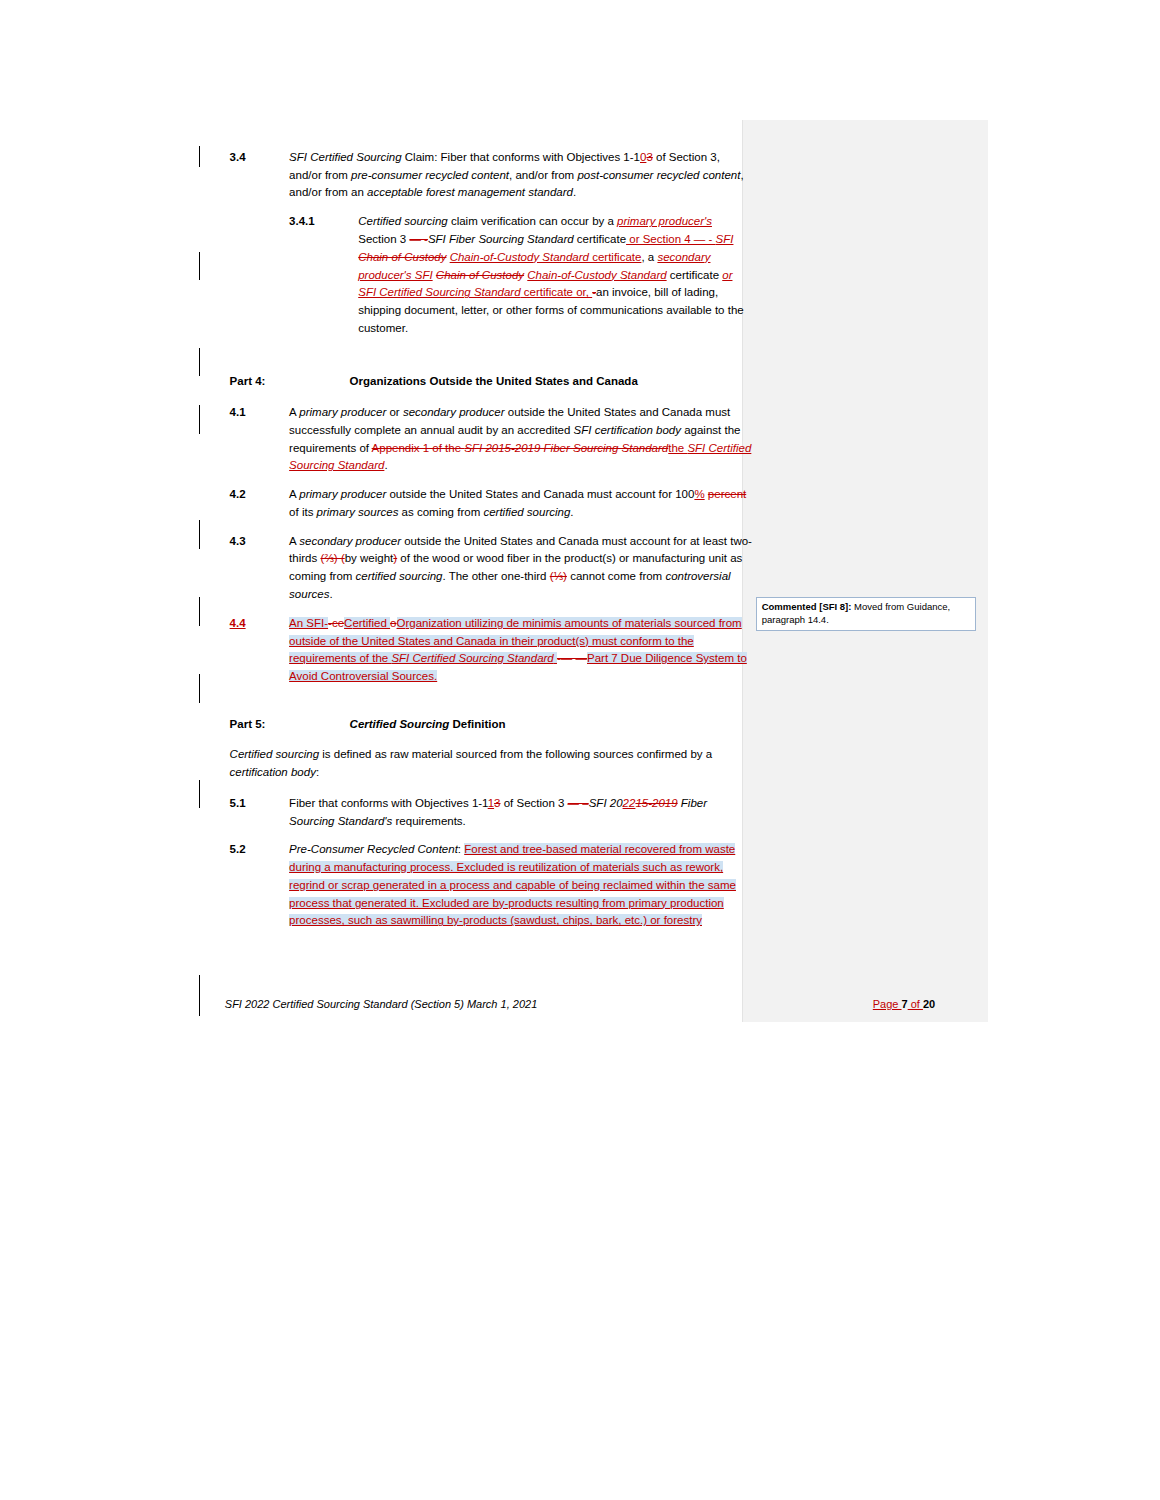3.4
SFI Certified Sourcing Claim: Fiber that conforms with Objectives 1-103 of Section 3, and/or from pre-consumer recycled content, and/or from post-consumer recycled content, and/or from an acceptable forest management standard.
3.4.1
Certified sourcing claim verification can occur by a primary producer's Section 3 — -SFI Fiber Sourcing Standard certificate or Section 4 — - SFI Chain of Custody Chain-of-Custody Standard certificate, a secondary producer's SFI Chain of Custody Chain-of-Custody Standard certificate or SFI Certified Sourcing Standard certificate or, -an invoice, bill of lading, shipping document, letter, or other forms of communications available to the customer.
Part 4: Organizations Outside the United States and Canada
4.1
A primary producer or secondary producer outside the United States and Canada must successfully complete an annual audit by an accredited SFI certification body against the requirements of Appendix 1 of the SFI 2015-2019 Fiber Sourcing Standard the SFI Certified Sourcing Standard.
4.2
A primary producer outside the United States and Canada must account for 100% percent of its primary sources as coming from certified sourcing.
4.3
A secondary producer outside the United States and Canada must account for at least two-thirds (⅔) (by weight) of the wood or wood fiber in the product(s) or manufacturing unit as coming from certified sourcing. The other one-third (⅓) cannot come from controversial sources.
4.4
An SFI--ce Certified oOrganization utilizing de minimis amounts of materials sourced from outside of the United States and Canada in their product(s) must conform to the requirements of the SFI Certified Sourcing Standard -— —Part 7 Due Diligence System to Avoid Controversial Sources.
Part 5: Certified Sourcing Definition
Certified sourcing is defined as raw material sourced from the following sources confirmed by a certification body:
5.1
Fiber that conforms with Objectives 1-113 of Section 3 — –SFI 202215-2019 Fiber Sourcing Standard's requirements.
5.2
Pre-Consumer Recycled Content: Forest and tree-based material recovered from waste during a manufacturing process. Excluded is reutilization of materials such as rework, regrind or scrap generated in a process and capable of being reclaimed within the same process that generated it. Excluded are by-products resulting from primary production processes, such as sawmilling by-products (sawdust, chips, bark, etc.) or forestry
Commented [SFI 8]: Moved from Guidance, paragraph 14.4.
SFI 2022 Certified Sourcing Standard (Section 5) March 1, 2021
Page 7 of 20